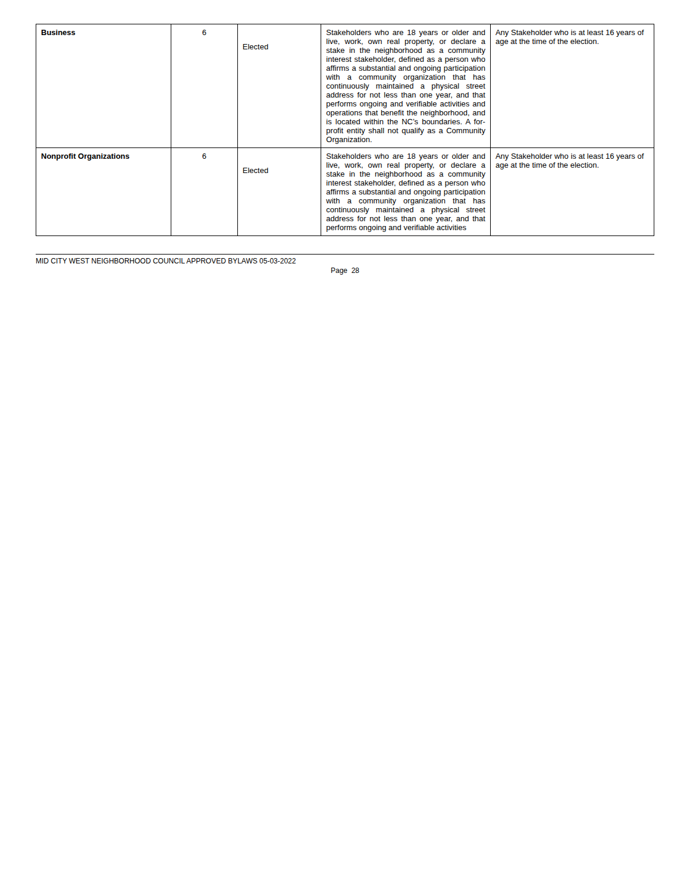| Business | 6 | Elected | Stakeholders who are 18 years or older and live, work, own real property, or declare a stake in the neighborhood as a community interest stakeholder, defined as a person who affirms a substantial and ongoing participation with a community organization that has continuously maintained a physical street address for not less than one year, and that performs ongoing and verifiable activities and operations that benefit the neighborhood, and is located within the NC’s boundaries. A for-profit entity shall not qualify as a Community Organization. | Any Stakeholder who is at least 16 years of age at the time of the election. |
| Nonprofit Organizations | 6 | Elected | Stakeholders who are 18 years or older and live, work, own real property, or declare a stake in the neighborhood as a community interest stakeholder, defined as a person who affirms a substantial and ongoing participation with a community organization that has continuously maintained a physical street address for not less than one year, and that performs ongoing and verifiable activities | Any Stakeholder who is at least 16 years of age at the time of the election. |
MID CITY WEST NEIGHBORHOOD COUNCIL APPROVED BYLAWS 05-03-2022
Page 28